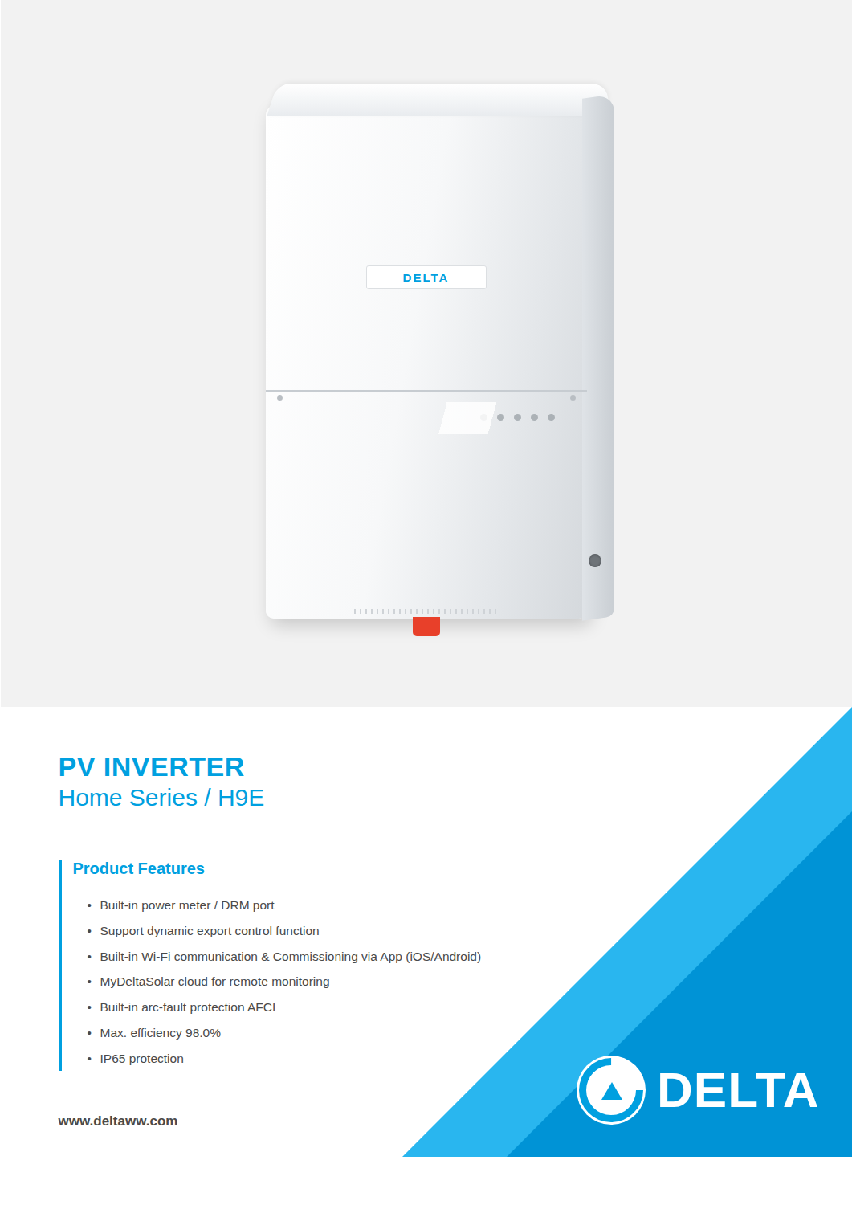DELTA
PV INVERTER
Home Series / H9E
Product Features
Built-in power meter / DRM port
Support dynamic export control function
Built-in Wi-Fi communication & Commissioning via App (iOS/Android)
MyDeltaSolar cloud for remote monitoring
Built-in arc-fault protection AFCI
Max. efficiency 98.0%
IP65 protection
www.deltaww.com
DELTA